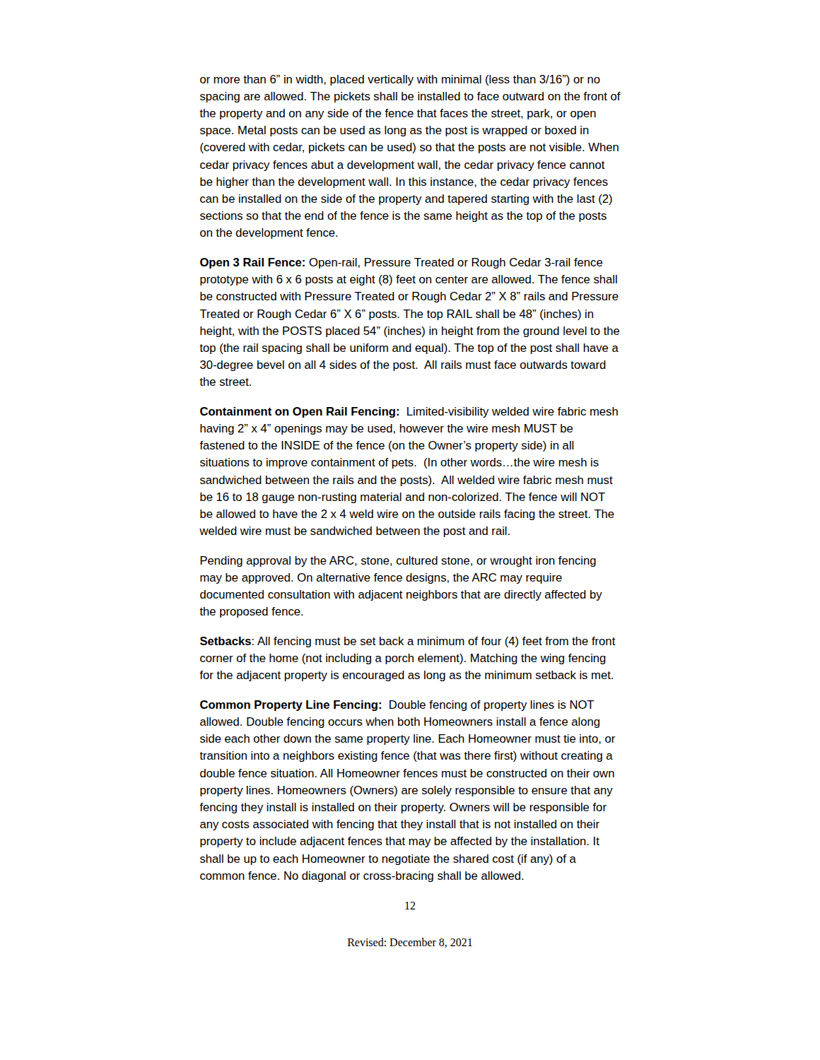or more than 6” in width, placed vertically with minimal (less than 3/16”) or no spacing are allowed. The pickets shall be installed to face outward on the front of the property and on any side of the fence that faces the street, park, or open space. Metal posts can be used as long as the post is wrapped or boxed in (covered with cedar, pickets can be used) so that the posts are not visible. When cedar privacy fences abut a development wall, the cedar privacy fence cannot be higher than the development wall. In this instance, the cedar privacy fences can be installed on the side of the property and tapered starting with the last (2) sections so that the end of the fence is the same height as the top of the posts on the development fence.
Open 3 Rail Fence: Open-rail, Pressure Treated or Rough Cedar 3-rail fence prototype with 6 x 6 posts at eight (8) feet on center are allowed. The fence shall be constructed with Pressure Treated or Rough Cedar 2” X 8” rails and Pressure Treated or Rough Cedar 6” X 6” posts. The top RAIL shall be 48” (inches) in height, with the POSTS placed 54” (inches) in height from the ground level to the top (the rail spacing shall be uniform and equal). The top of the post shall have a 30-degree bevel on all 4 sides of the post. All rails must face outwards toward the street.
Containment on Open Rail Fencing: Limited-visibility welded wire fabric mesh having 2” x 4” openings may be used, however the wire mesh MUST be fastened to the INSIDE of the fence (on the Owner’s property side) in all situations to improve containment of pets. (In other words…the wire mesh is sandwiched between the rails and the posts). All welded wire fabric mesh must be 16 to 18 gauge non-rusting material and non-colorized. The fence will NOT be allowed to have the 2 x 4 weld wire on the outside rails facing the street. The welded wire must be sandwiched between the post and rail.
Pending approval by the ARC, stone, cultured stone, or wrought iron fencing may be approved. On alternative fence designs, the ARC may require documented consultation with adjacent neighbors that are directly affected by the proposed fence.
Setbacks: All fencing must be set back a minimum of four (4) feet from the front corner of the home (not including a porch element). Matching the wing fencing for the adjacent property is encouraged as long as the minimum setback is met.
Common Property Line Fencing: Double fencing of property lines is NOT allowed. Double fencing occurs when both Homeowners install a fence along side each other down the same property line. Each Homeowner must tie into, or transition into a neighbors existing fence (that was there first) without creating a double fence situation. All Homeowner fences must be constructed on their own property lines. Homeowners (Owners) are solely responsible to ensure that any fencing they install is installed on their property. Owners will be responsible for any costs associated with fencing that they install that is not installed on their property to include adjacent fences that may be affected by the installation. It shall be up to each Homeowner to negotiate the shared cost (if any) of a common fence. No diagonal or cross-bracing shall be allowed.
12
Revised: December 8, 2021